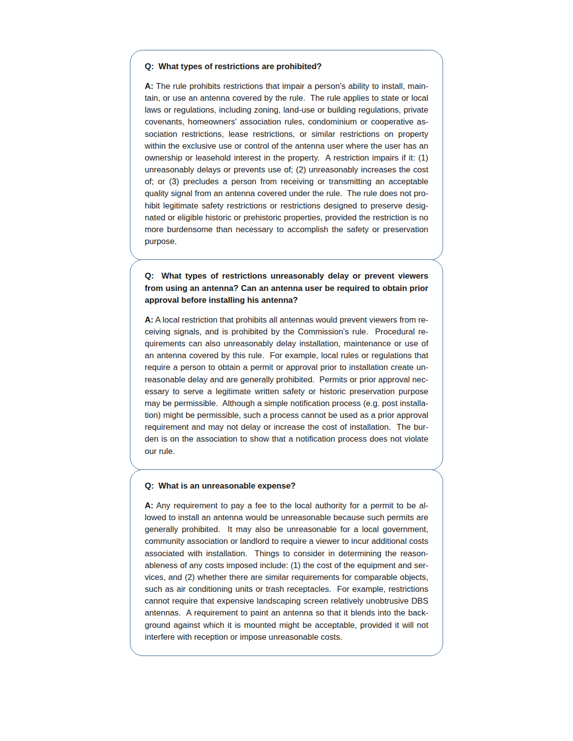Q: What types of restrictions are prohibited?
A: The rule prohibits restrictions that impair a person's ability to install, maintain, or use an antenna covered by the rule. The rule applies to state or local laws or regulations, including zoning, land-use or building regulations, private covenants, homeowners' association rules, condominium or cooperative association restrictions, lease restrictions, or similar restrictions on property within the exclusive use or control of the antenna user where the user has an ownership or leasehold interest in the property. A restriction impairs if it: (1) unreasonably delays or prevents use of; (2) unreasonably increases the cost of; or (3) precludes a person from receiving or transmitting an acceptable quality signal from an antenna covered under the rule. The rule does not prohibit legitimate safety restrictions or restrictions designed to preserve designated or eligible historic or prehistoric properties, provided the restriction is no more burdensome than necessary to accomplish the safety or preservation purpose.
Q: What types of restrictions unreasonably delay or prevent viewers from using an antenna? Can an antenna user be required to obtain prior approval before installing his antenna?
A: A local restriction that prohibits all antennas would prevent viewers from receiving signals, and is prohibited by the Commission's rule. Procedural requirements can also unreasonably delay installation, maintenance or use of an antenna covered by this rule. For example, local rules or regulations that require a person to obtain a permit or approval prior to installation create unreasonable delay and are generally prohibited. Permits or prior approval necessary to serve a legitimate written safety or historic preservation purpose may be permissible. Although a simple notification process (e.g. post installation) might be permissible, such a process cannot be used as a prior approval requirement and may not delay or increase the cost of installation. The burden is on the association to show that a notification process does not violate our rule.
Q: What is an unreasonable expense?
A: Any requirement to pay a fee to the local authority for a permit to be allowed to install an antenna would be unreasonable because such permits are generally prohibited. It may also be unreasonable for a local government, community association or landlord to require a viewer to incur additional costs associated with installation. Things to consider in determining the reasonableness of any costs imposed include: (1) the cost of the equipment and services, and (2) whether there are similar requirements for comparable objects, such as air conditioning units or trash receptacles. For example, restrictions cannot require that expensive landscaping screen relatively unobtrusive DBS antennas. A requirement to paint an antenna so that it blends into the background against which it is mounted might be acceptable, provided it will not interfere with reception or impose unreasonable costs.